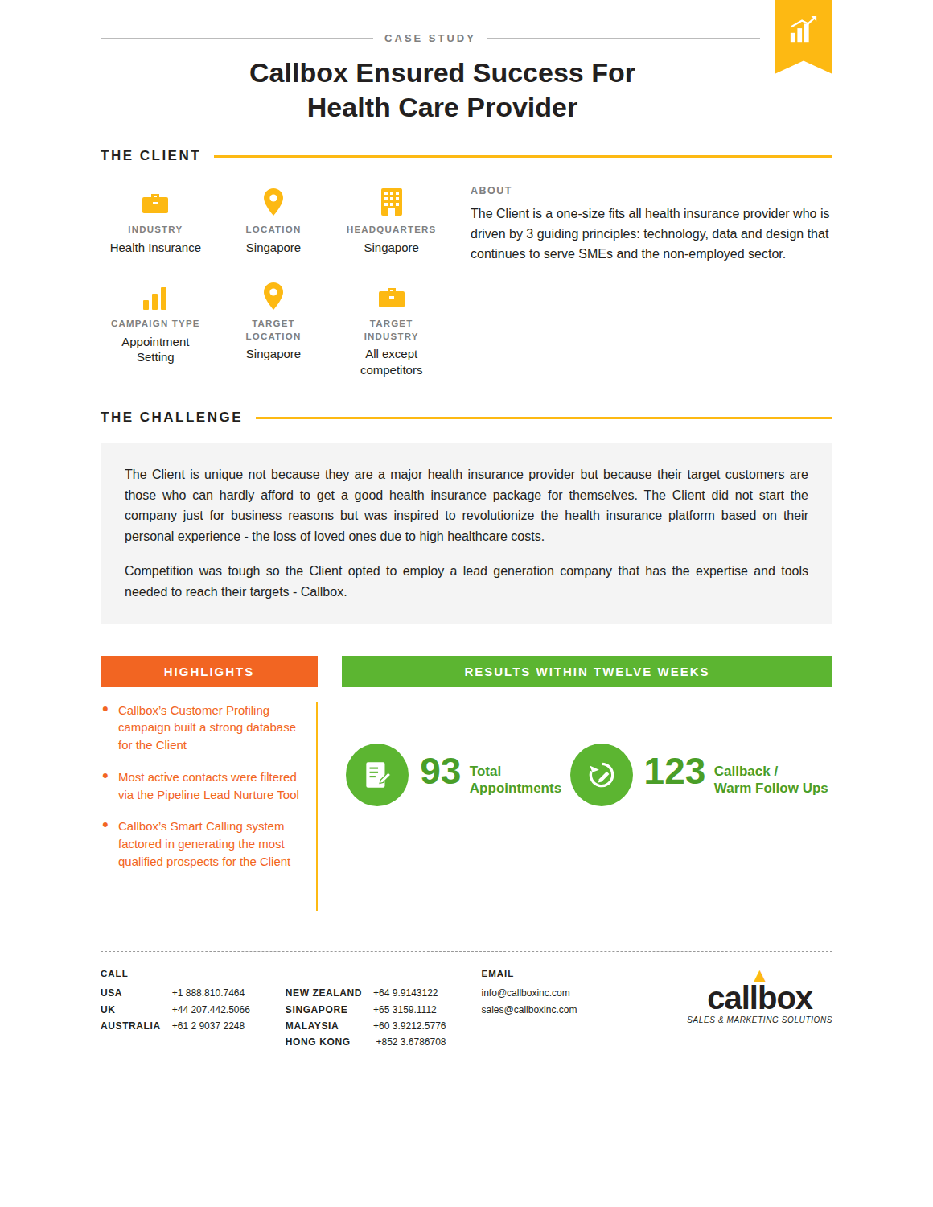CASE STUDY
Callbox Ensured Success For
Health Care Provider
THE CLIENT
INDUSTRY
Health Insurance
LOCATION
Singapore
HEADQUARTERS
Singapore
CAMPAIGN TYPE
Appointment
Setting
TARGET
LOCATION
Singapore
TARGET
INDUSTRY
All except
competitors
ABOUT
The Client is a one-size fits all health insurance provider who is driven by 3 guiding principles: technology, data and design that continues to serve SMEs and the non-employed sector.
THE CHALLENGE
The Client is unique not because they are a major health insurance provider but because their target customers are those who can hardly afford to get a good health insurance package for themselves. The Client did not start the company just for business reasons but was inspired to revolutionize the health insurance platform based on their personal experience - the loss of loved ones due to high healthcare costs.
Competition was tough so the Client opted to employ a lead generation company that has the expertise and tools needed to reach their targets - Callbox.
HIGHLIGHTS
Callbox’s Customer Profiling campaign built a strong database for the Client
Most active contacts were filtered via the Pipeline Lead Nurture Tool
Callbox’s Smart Calling system factored in generating the most qualified prospects for the Client
RESULTS WITHIN TWELVE WEEKS
93 Total
Appointments
123 Callback /
Warm Follow Ups
CALL
| USA | +1 888.810.7464 |
| UK | +44 207.442.5066 |
| AUSTRALIA | +61 2 9037 2248 |
| NEW ZEALAND | +64 9.9143122 |
| SINGAPORE | +65 3159.1112 |
| MALAYSIA | +60 3.9212.5776 |
| HONG KONG | +852 3.6786708 |
EMAIL
info@callboxinc.com
sales@callboxinc.com
▲
callbox
SALES & MARKETING SOLUTIONS